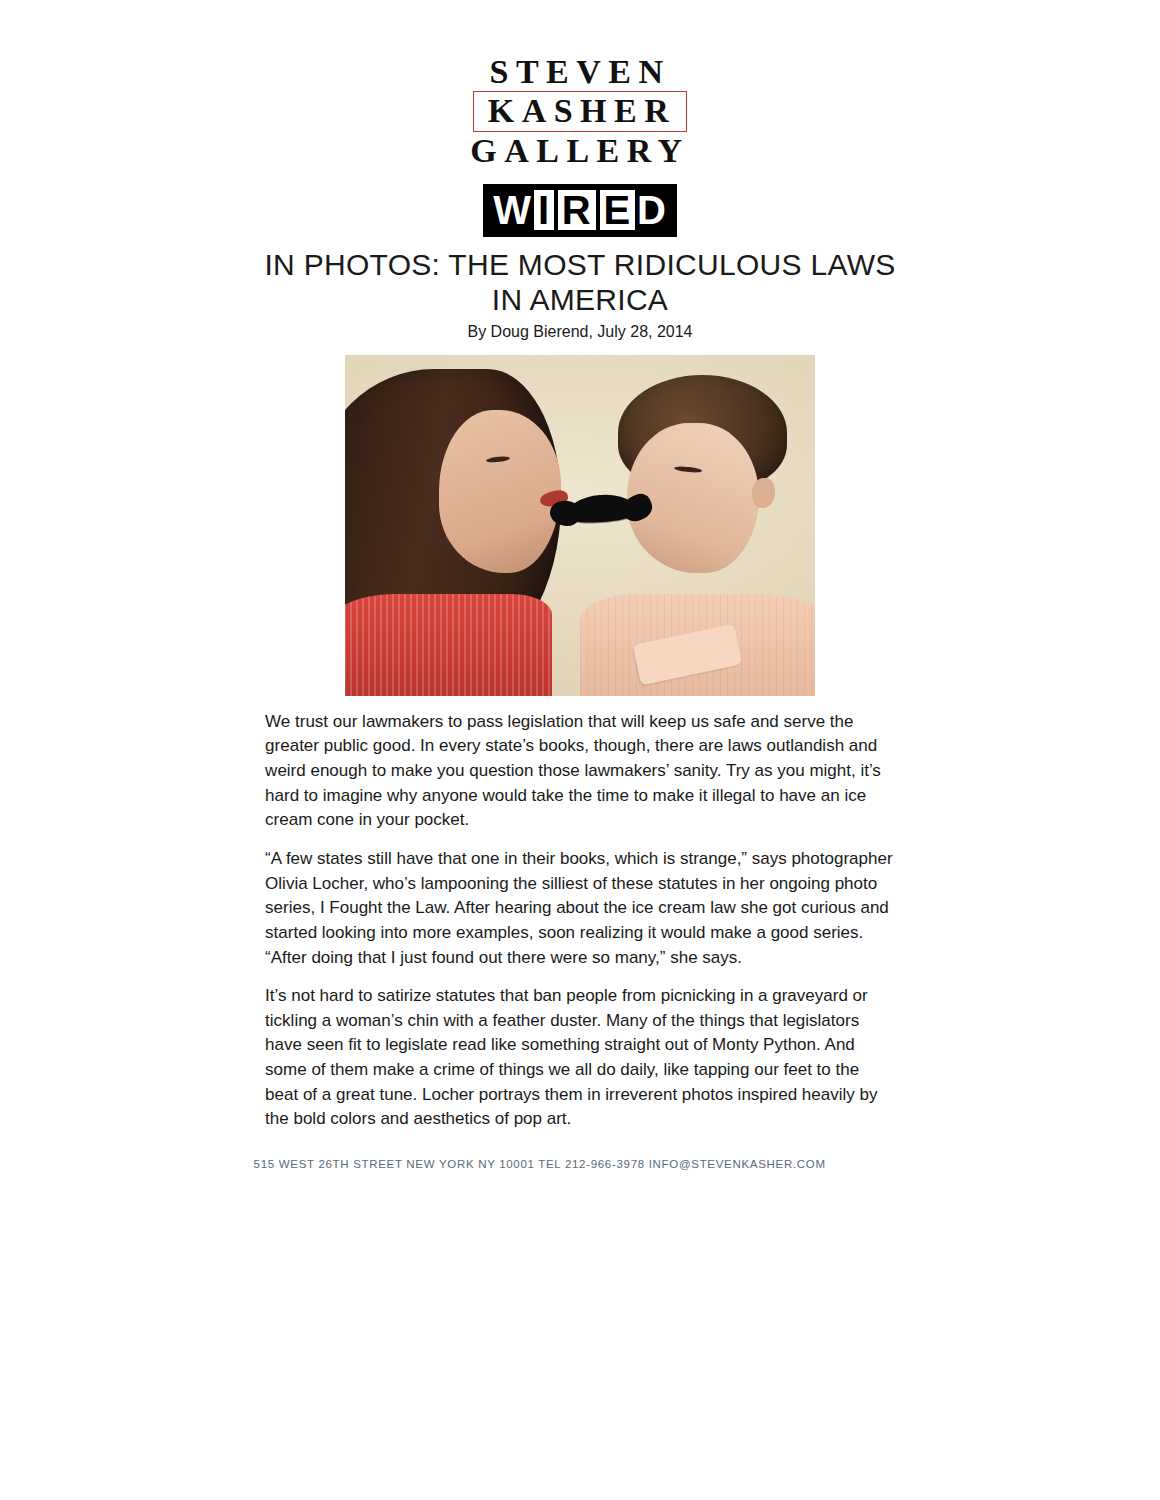Steven
Kasher
Gallery
WIRED
IN PHOTOS: THE MOST RIDICULOUS LAWS IN AMERICA
By Doug Bierend, July 28, 2014
We trust our lawmakers to pass legislation that will keep us safe and serve the greater public good. In every state’s books, though, there are laws outlandish and weird enough to make you question those lawmakers’ sanity. Try as you might, it’s hard to imagine why anyone would take the time to make it illegal to have an ice cream cone in your pocket.
“A few states still have that one in their books, which is strange,” says photographer Olivia Locher, who’s lampooning the silliest of these statutes in her ongoing photo series, I Fought the Law. After hearing about the ice cream law she got curious and started looking into more examples, soon realizing it would make a good series. “After doing that I just found out there were so many,” she says.
It’s not hard to satirize statutes that ban people from picnicking in a graveyard or tickling a woman’s chin with a feather duster. Many of the things that legislators have seen fit to legislate read like something straight out of Monty Python. And some of them make a crime of things we all do daily, like tapping our feet to the beat of a great tune. Locher portrays them in irreverent photos inspired heavily by the bold colors and aesthetics of pop art.
515 WEST 26TH STREET NEW YORK NY 10001 TEL 212-966-3978 INFO@STEVENKASHER.COM